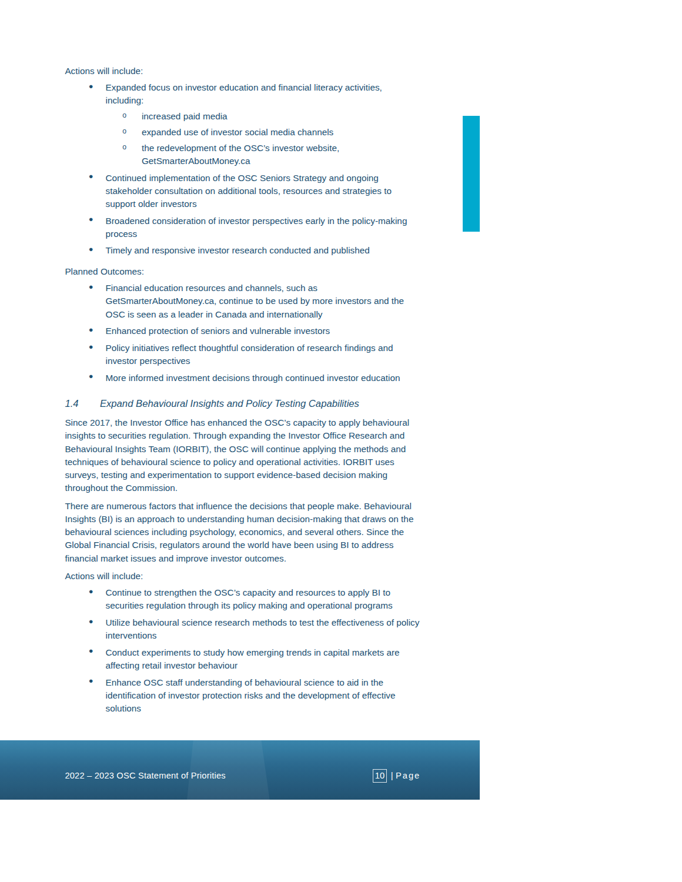Actions will include:
Expanded focus on investor education and financial literacy activities, including:
increased paid media
expanded use of investor social media channels
the redevelopment of the OSC’s investor website, GetSmarterAboutMoney.ca
Continued implementation of the OSC Seniors Strategy and ongoing stakeholder consultation on additional tools, resources and strategies to support older investors
Broadened consideration of investor perspectives early in the policy-making process
Timely and responsive investor research conducted and published
Planned Outcomes:
Financial education resources and channels, such as GetSmarterAboutMoney.ca, continue to be used by more investors and the OSC is seen as a leader in Canada and internationally
Enhanced protection of seniors and vulnerable investors
Policy initiatives reflect thoughtful consideration of research findings and investor perspectives
More informed investment decisions through continued investor education
1.4 Expand Behavioural Insights and Policy Testing Capabilities
Since 2017, the Investor Office has enhanced the OSC’s capacity to apply behavioural insights to securities regulation. Through expanding the Investor Office Research and Behavioural Insights Team (IORBIT), the OSC will continue applying the methods and techniques of behavioural science to policy and operational activities. IORBIT uses surveys, testing and experimentation to support evidence-based decision making throughout the Commission.
There are numerous factors that influence the decisions that people make. Behavioural Insights (BI) is an approach to understanding human decision-making that draws on the behavioural sciences including psychology, economics, and several others. Since the Global Financial Crisis, regulators around the world have been using BI to address financial market issues and improve investor outcomes.
Actions will include:
Continue to strengthen the OSC’s capacity and resources to apply BI to securities regulation through its policy making and operational programs
Utilize behavioural science research methods to test the effectiveness of policy interventions
Conduct experiments to study how emerging trends in capital markets are affecting retail investor behaviour
Enhance OSC staff understanding of behavioural science to aid in the identification of investor protection risks and the development of effective solutions
2022 – 2023 OSC Statement of Priorities
10 | Page